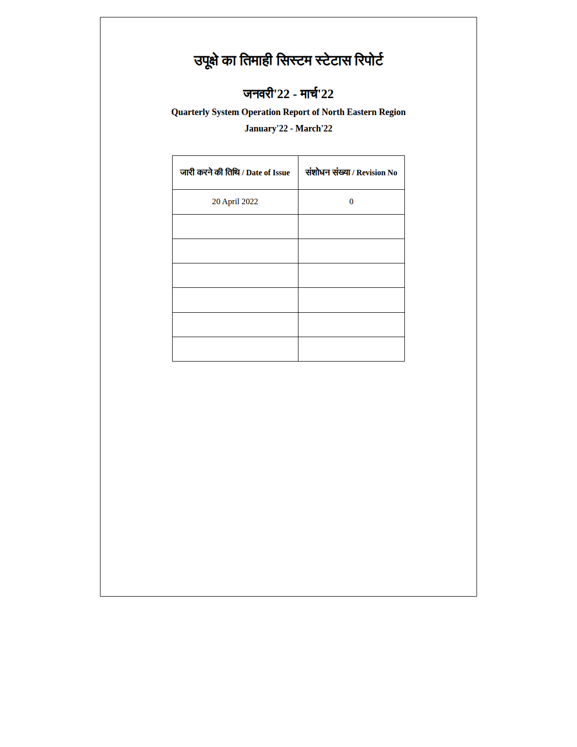उपूक्षे का तिमाही सिस्टम स्टेटास रिपोर्ट
जनवरी'22 - मार्च'22
Quarterly System Operation Report of North Eastern Region
January'22 - March'22
| जारी करने की तिथि / Date of Issue | संशोधन संख्या / Revision No |
| --- | --- |
| 20 April 2022 | 0 |